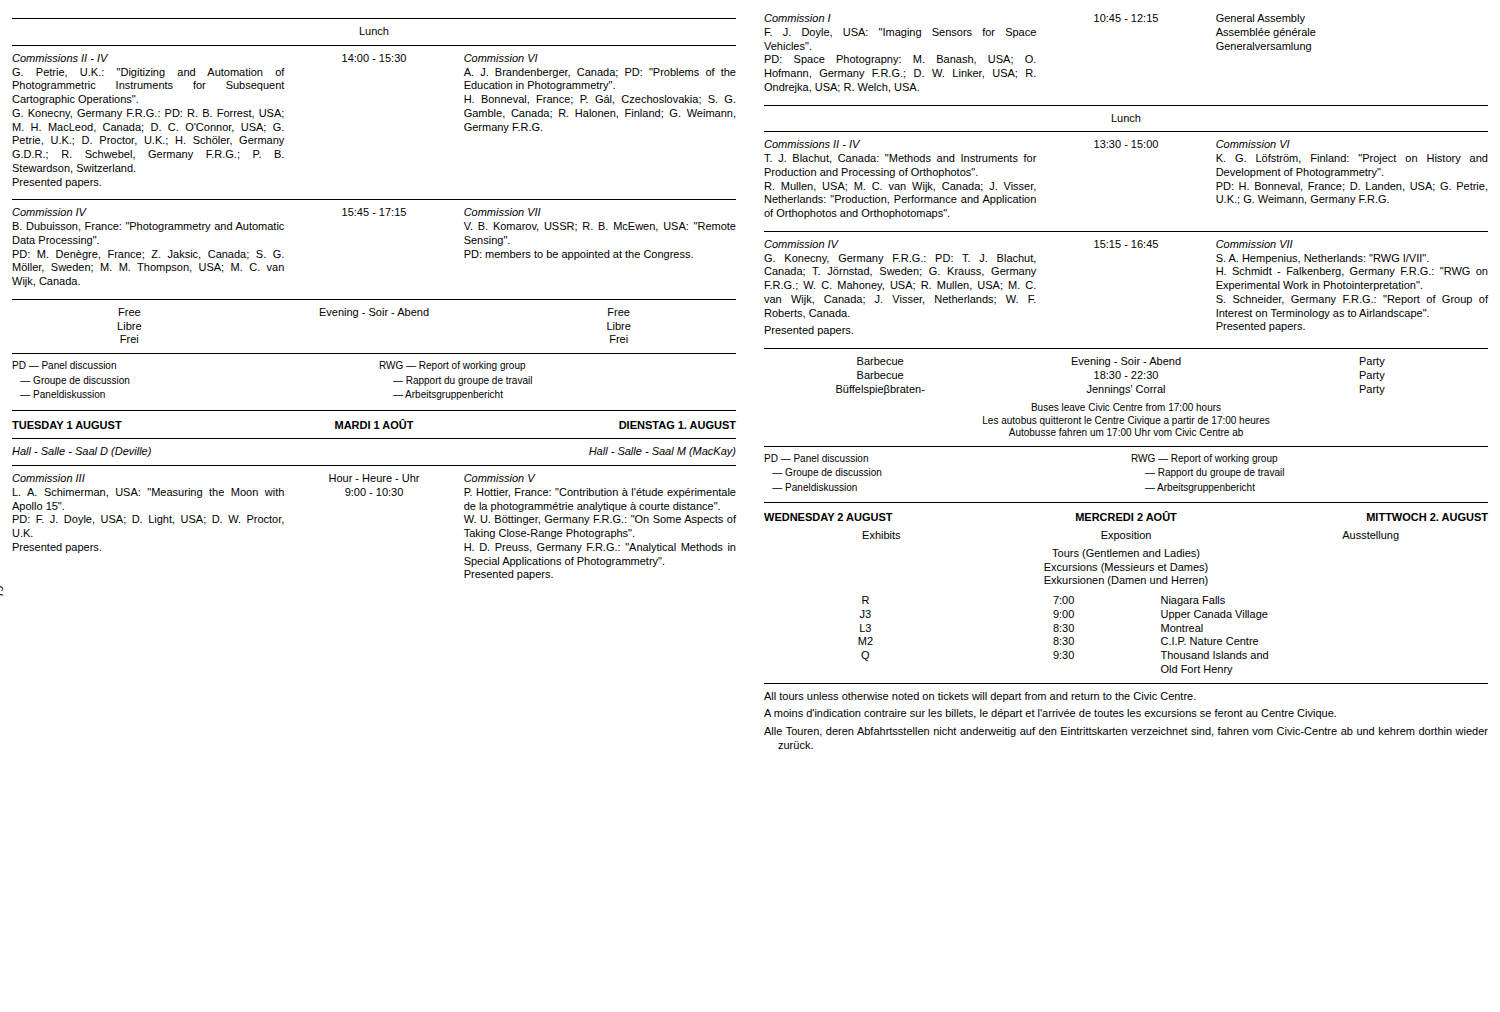Lunch
Commissions II - IV
G. Petrie, U.K.: "Digitizing and Automation of Photogrammetric Instruments for Subsequent Cartographic Operations".
G. Konecny, Germany F.R.G.: PD: R. B. Forrest, USA; M. H. MacLeod, Canada; D. C. O'Connor, USA; G. Petrie, U.K.; D. Proctor, U.K.; H. Schöler, Germany G.D.R.; R. Schwebel, Germany F.R.G.; P. B. Stewardson, Switzerland.
Presented papers.
14:00 - 15:30
Commission VI
A. J. Brandenberger, Canada; PD: "Problems of the Education in Photogrammetry".
H. Bonneval, France; P. Gál, Czechoslovakia; S. G. Gamble, Canada; R. Halonen, Finland; G. Weimann, Germany F.R.G.
Commission IV
B. Dubuisson, France: "Photogrammetry and Automatic Data Processing".
PD: M. Denègre, France; Z. Jaksic, Canada; S. G. Möller, Sweden; M. M. Thompson, USA; M. C. van Wijk, Canada.
15:45 - 17:15
Commission VII
V. B. Komarov, USSR; R. B. McEwen, USA: "Remote Sensing".
PD: members to be appointed at the Congress.
Free
Libre
Frei
Evening - Soir - Abend
Free
Libre
Frei
PD — Panel discussion
— Groupe de discussion
— Paneldiskussion
RWG — Report of working group
— Rapport du groupe de travail
— Arbeitsgruppenbericht
TUESDAY 1 AUGUST
MARDI 1 AOÛT
DIENSTAG 1. AUGUST
Hall - Salle - Saal D (Deville)
Hall - Salle - Saal M (MacKay)
Commission III
L. A. Schimerman, USA: "Measuring the Moon with Apollo 15".
PD: F. J. Doyle, USA; D. Light, USA; D. W. Proctor, U.K.
Presented papers.
Hour - Heure - Uhr
9:00 - 10:30
Commission V
P. Hottier, France: "Contribution à l'étude expérimentale de la photogrammétrie analytique à courte distance".
W. U. Böttinger, Germany F.R.G.: "On Some Aspects of Taking Close-Range Photographs".
H. D. Preuss, Germany F.R.G.: "Analytical Methods in Special Applications of Photogrammetry".
Presented papers.
75
Commission I
F. J. Doyle, USA: "Imaging Sensors for Space Vehicles".
PD: Space Photograpny: M. Banash, USA; O. Hofmann, Germany F.R.G.; D. W. Linker, USA; R. Ondrejka, USA; R. Welch, USA.
10:45 - 12:15
General Assembly
Assemblée générale
Generalversamlung
Lunch
Commissions II - IV
T. J. Blachut, Canada: "Methods and Instruments for Production and Processing of Orthophotos".
R. Mullen, USA; M. C. van Wijk, Canada; J. Visser, Netherlands: "Production, Performance and Application of Orthophotos and Orthophotomaps".
13:30 - 15:00
Commission VI
K. G. Löfström, Finland: "Project on History and Development of Photogrammetry".
PD: H. Bonneval, France; D. Landen, USA; G. Petrie, U.K.; G. Weimann, Germany F.R.G.
Commission IV
G. Konecny, Germany F.R.G.: PD: T. J. Blachut, Canada; T. Jörnstad, Sweden; G. Krauss, Germany F.R.G.; W. C. Mahoney, USA; R. Mullen, USA; M. C. van Wijk, Canada; J. Visser, Netherlands; W. F. Roberts, Canada.
Presented papers.
15:15 - 16:45
Commission VII
S. A. Hempenius, Netherlands: "RWG I/VII".
H. Schmidt - Falkenberg, Germany F.R.G.: "RWG on Experimental Work in Photointerpretation".
S. Schneider, Germany F.R.G.: "Report of Group of Interest on Terminology as to Airlandscape".
Presented papers.
Barbecue
Barbecue
Büffelspieβbraten-
Evening - Soir - Abend
18:30 - 22:30
Jennings' Corral
Party
Party
Party
Buses leave Civic Centre from 17:00 hours
Les autobus quitteront le Centre Civique a partir de 17:00 heures
Autobusse fahren um 17:00 Uhr vom Civic Centre ab
PD — Panel discussion
— Groupe de discussion
— Paneldiskussion
RWG — Report of working group
— Rapport du groupe de travail
— Arbeitsgruppenbericht
WEDNESDAY 2 AUGUST
MERCREDI 2 AOÛT
MITTWOCH 2. AUGUST
Exhibits
Exposition
Ausstellung
Tours (Gentlemen and Ladies)
Excursions (Messieurs et Dames)
Exkursionen (Damen und Herren)
R
7:00
Niagara Falls
J3
9:00
Upper Canada Village
L3
8:30
Montreal
M2
8:30
C.I.P. Nature Centre
Q
9:30
Thousand Islands and
Old Fort Henry
All tours unless otherwise noted on tickets will depart from and return to the Civic Centre.
A moins d'indication contraire sur les billets, le départ et l'arrivée de toutes les excursions se feront au Centre Civique.
Alle Touren, deren Abfahrtsstellen nicht anderweitig auf den Eintrittskarten verzeichnet sind, fahren vom Civic-Centre ab und kehrem dorthin wieder zurück.